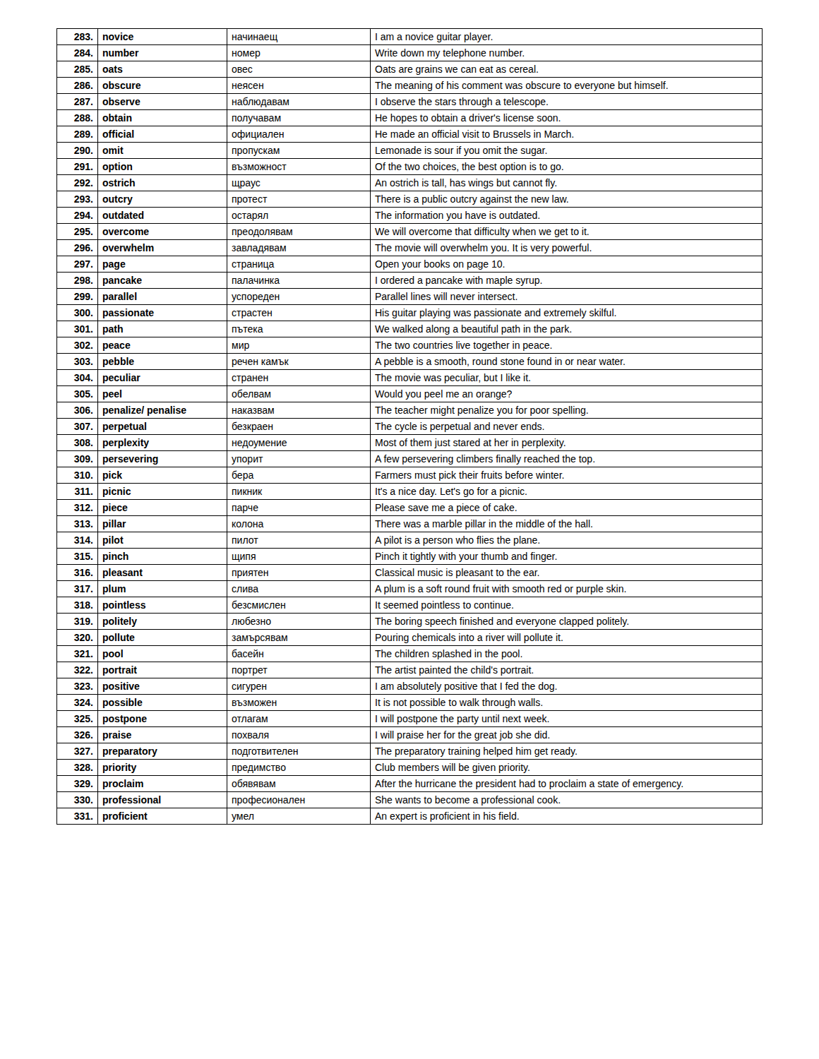| 283. | novice | начинаещ | I am a novice guitar player. |
| 284. | number | номер | Write down my telephone number. |
| 285. | oats | овес | Oats are grains we can eat as cereal. |
| 286. | obscure | неясен | The meaning of his comment was obscure to everyone but himself. |
| 287. | observe | наблюдавам | I observe the stars through a telescope. |
| 288. | obtain | получавам | He hopes to obtain a driver's license soon. |
| 289. | official | официален | He made an official visit to Brussels in March. |
| 290. | omit | пропускам | Lemonade is sour if you omit the sugar. |
| 291. | option | възможност | Of the two choices, the best option is to go. |
| 292. | ostrich | щраус | An ostrich is tall, has wings but cannot fly. |
| 293. | outcry | протест | There is a public outcry against the new law. |
| 294. | outdated | остарял | The information you have is outdated. |
| 295. | overcome | преодолявам | We will overcome that difficulty when we get to it. |
| 296. | overwhelm | завладявам | The movie will overwhelm you. It is very powerful. |
| 297. | page | страница | Open your books on page 10. |
| 298. | pancake | палачинка | I ordered a pancake with maple syrup. |
| 299. | parallel | успореден | Parallel lines will never intersect. |
| 300. | passionate | страстен | His guitar playing was passionate and extremely skilful. |
| 301. | path | пътека | We walked along a beautiful path in the park. |
| 302. | peace | мир | The two countries live together in peace. |
| 303. | pebble | речен камък | A pebble is a smooth, round stone found in or near water. |
| 304. | peculiar | странен | The movie was peculiar, but I like it. |
| 305. | peel | обелвам | Would you peel me an orange? |
| 306. | penalize/ penalise | наказвам | The teacher might penalize you for poor spelling. |
| 307. | perpetual | безкраен | The cycle is perpetual and never ends. |
| 308. | perplexity | недоумение | Most of them just stared at her in perplexity. |
| 309. | persevering | упорит | A few persevering climbers finally reached the top. |
| 310. | pick | бера | Farmers must pick their fruits before winter. |
| 311. | picnic | пикник | It's a nice day. Let's go for a picnic. |
| 312. | piece | парче | Please save me a piece of cake. |
| 313. | pillar | колона | There was a marble pillar in the middle of the hall. |
| 314. | pilot | пилот | A pilot is a person who flies the plane. |
| 315. | pinch | щипя | Pinch it tightly with your thumb and finger. |
| 316. | pleasant | приятен | Classical music is pleasant to the ear. |
| 317. | plum | слива | A plum is a soft round fruit with smooth red or purple skin. |
| 318. | pointless | безсмислен | It seemed pointless to continue. |
| 319. | politely | любезно | The boring speech finished and everyone clapped politely. |
| 320. | pollute | замърсявам | Pouring chemicals into a river will pollute it. |
| 321. | pool | басейн | The children splashed in the pool. |
| 322. | portrait | портрет | The artist painted the child's portrait. |
| 323. | positive | сигурен | I am absolutely positive that I fed the dog. |
| 324. | possible | възможен | It is not possible to walk through walls. |
| 325. | postpone | отлагам | I will postpone the party until next week. |
| 326. | praise | похваля | I will praise her for the great job she did. |
| 327. | preparatory | подготвителен | The preparatory training helped him get ready. |
| 328. | priority | предимство | Club members will be given priority. |
| 329. | proclaim | обявявам | After the hurricane the president had to proclaim a state of emergency. |
| 330. | professional | професионален | She wants to become a professional cook. |
| 331. | proficient | умел | An expert is proficient in his field. |